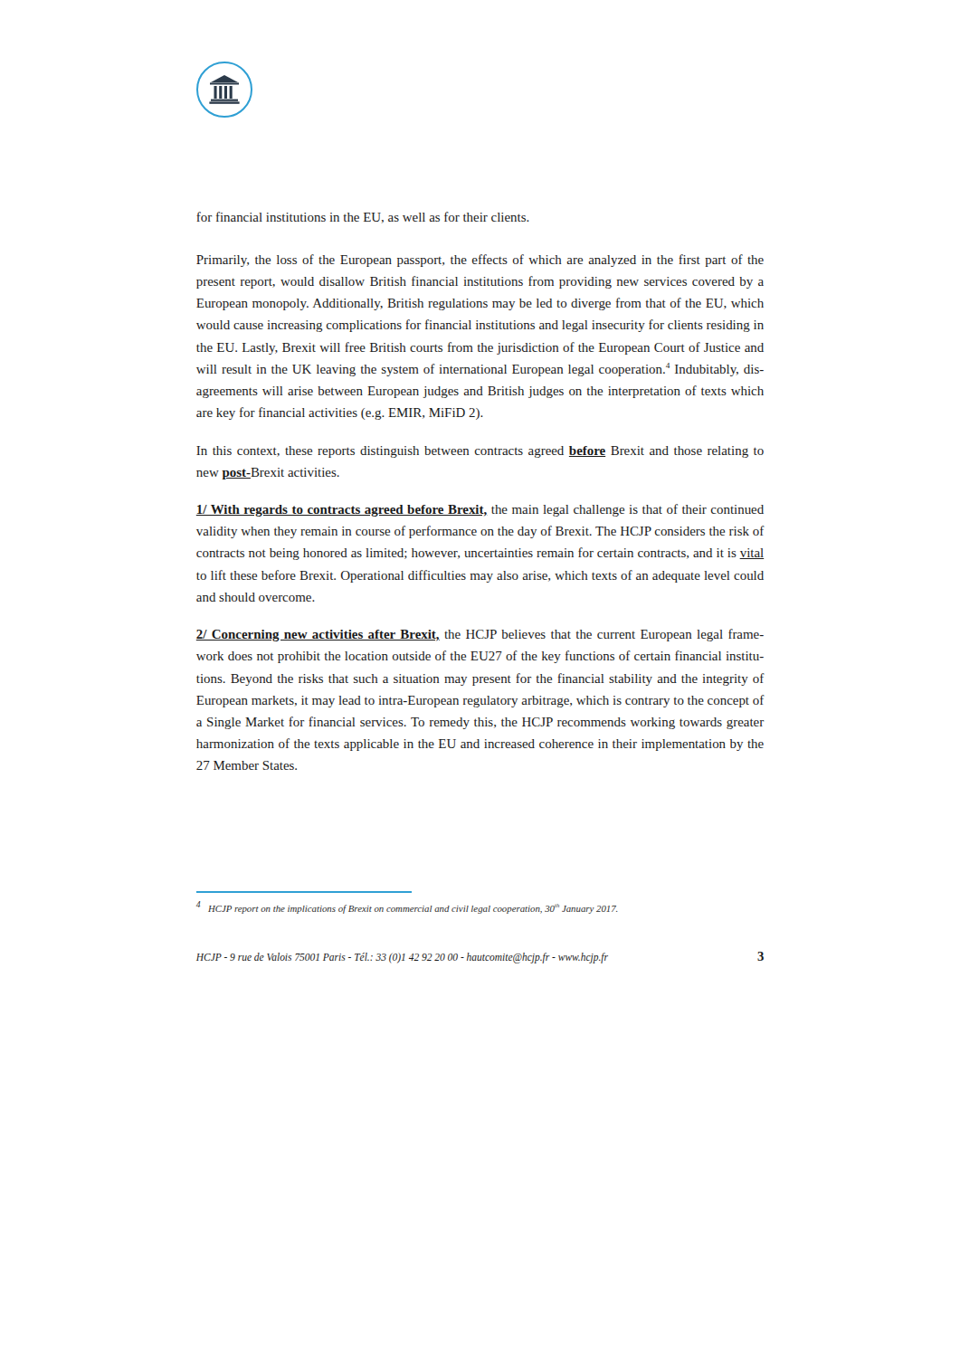for financial institutions in the EU, as well as for their clients.
Primarily, the loss of the European passport, the effects of which are analyzed in the first part of the present report, would disallow British financial institutions from providing new services covered by a European monopoly. Additionally, British regulations may be led to diverge from that of the EU, which would cause increasing complications for financial institutions and legal insecurity for clients residing in the EU. Lastly, Brexit will free British courts from the jurisdiction of the European Court of Justice and will result in the UK leaving the system of international European legal cooperation.4 Indubitably, disagreements will arise between European judges and British judges on the interpretation of texts which are key for financial activities (e.g. EMIR, MiFiD 2).
In this context, these reports distinguish between contracts agreed before Brexit and those relating to new post-Brexit activities.
1/ With regards to contracts agreed before Brexit, the main legal challenge is that of their continued validity when they remain in course of performance on the day of Brexit. The HCJP considers the risk of contracts not being honored as limited; however, uncertainties remain for certain contracts, and it is vital to lift these before Brexit. Operational difficulties may also arise, which texts of an adequate level could and should overcome.
2/ Concerning new activities after Brexit, the HCJP believes that the current European legal framework does not prohibit the location outside of the EU27 of the key functions of certain financial institutions. Beyond the risks that such a situation may present for the financial stability and the integrity of European markets, it may lead to intra-European regulatory arbitrage, which is contrary to the concept of a Single Market for financial services. To remedy this, the HCJP recommends working towards greater harmonization of the texts applicable in the EU and increased coherence in their implementation by the 27 Member States.
4 HCJP report on the implications of Brexit on commercial and civil legal cooperation, 30th January 2017.
HCJP - 9 rue de Valois 75001 Paris - Tél.: 33 (0)1 42 92 20 00 - hautcomite@hcjp.fr - www.hcjp.fr 3